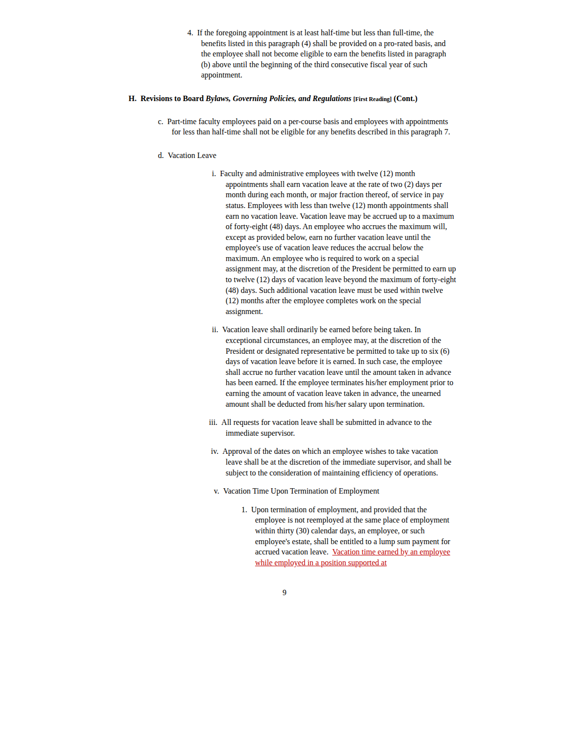4. If the foregoing appointment is at least half-time but less than full-time, the benefits listed in this paragraph (4) shall be provided on a pro-rated basis, and the employee shall not become eligible to earn the benefits listed in paragraph (b) above until the beginning of the third consecutive fiscal year of such appointment.
H. Revisions to Board Bylaws, Governing Policies, and Regulations [First Reading] (Cont.)
c. Part-time faculty employees paid on a per-course basis and employees with appointments for less than half-time shall not be eligible for any benefits described in this paragraph 7.
d. Vacation Leave
i. Faculty and administrative employees with twelve (12) month appointments shall earn vacation leave at the rate of two (2) days per month during each month, or major fraction thereof, of service in pay status. Employees with less than twelve (12) month appointments shall earn no vacation leave. Vacation leave may be accrued up to a maximum of forty-eight (48) days. An employee who accrues the maximum will, except as provided below, earn no further vacation leave until the employee's use of vacation leave reduces the accrual below the maximum. An employee who is required to work on a special assignment may, at the discretion of the President be permitted to earn up to twelve (12) days of vacation leave beyond the maximum of forty-eight (48) days. Such additional vacation leave must be used within twelve (12) months after the employee completes work on the special assignment.
ii. Vacation leave shall ordinarily be earned before being taken. In exceptional circumstances, an employee may, at the discretion of the President or designated representative be permitted to take up to six (6) days of vacation leave before it is earned. In such case, the employee shall accrue no further vacation leave until the amount taken in advance has been earned. If the employee terminates his/her employment prior to earning the amount of vacation leave taken in advance, the unearned amount shall be deducted from his/her salary upon termination.
iii. All requests for vacation leave shall be submitted in advance to the immediate supervisor.
iv. Approval of the dates on which an employee wishes to take vacation leave shall be at the discretion of the immediate supervisor, and shall be subject to the consideration of maintaining efficiency of operations.
v. Vacation Time Upon Termination of Employment
1. Upon termination of employment, and provided that the employee is not reemployed at the same place of employment within thirty (30) calendar days, an employee, or such employee's estate, shall be entitled to a lump sum payment for accrued vacation leave. Vacation time earned by an employee while employed in a position supported at
9